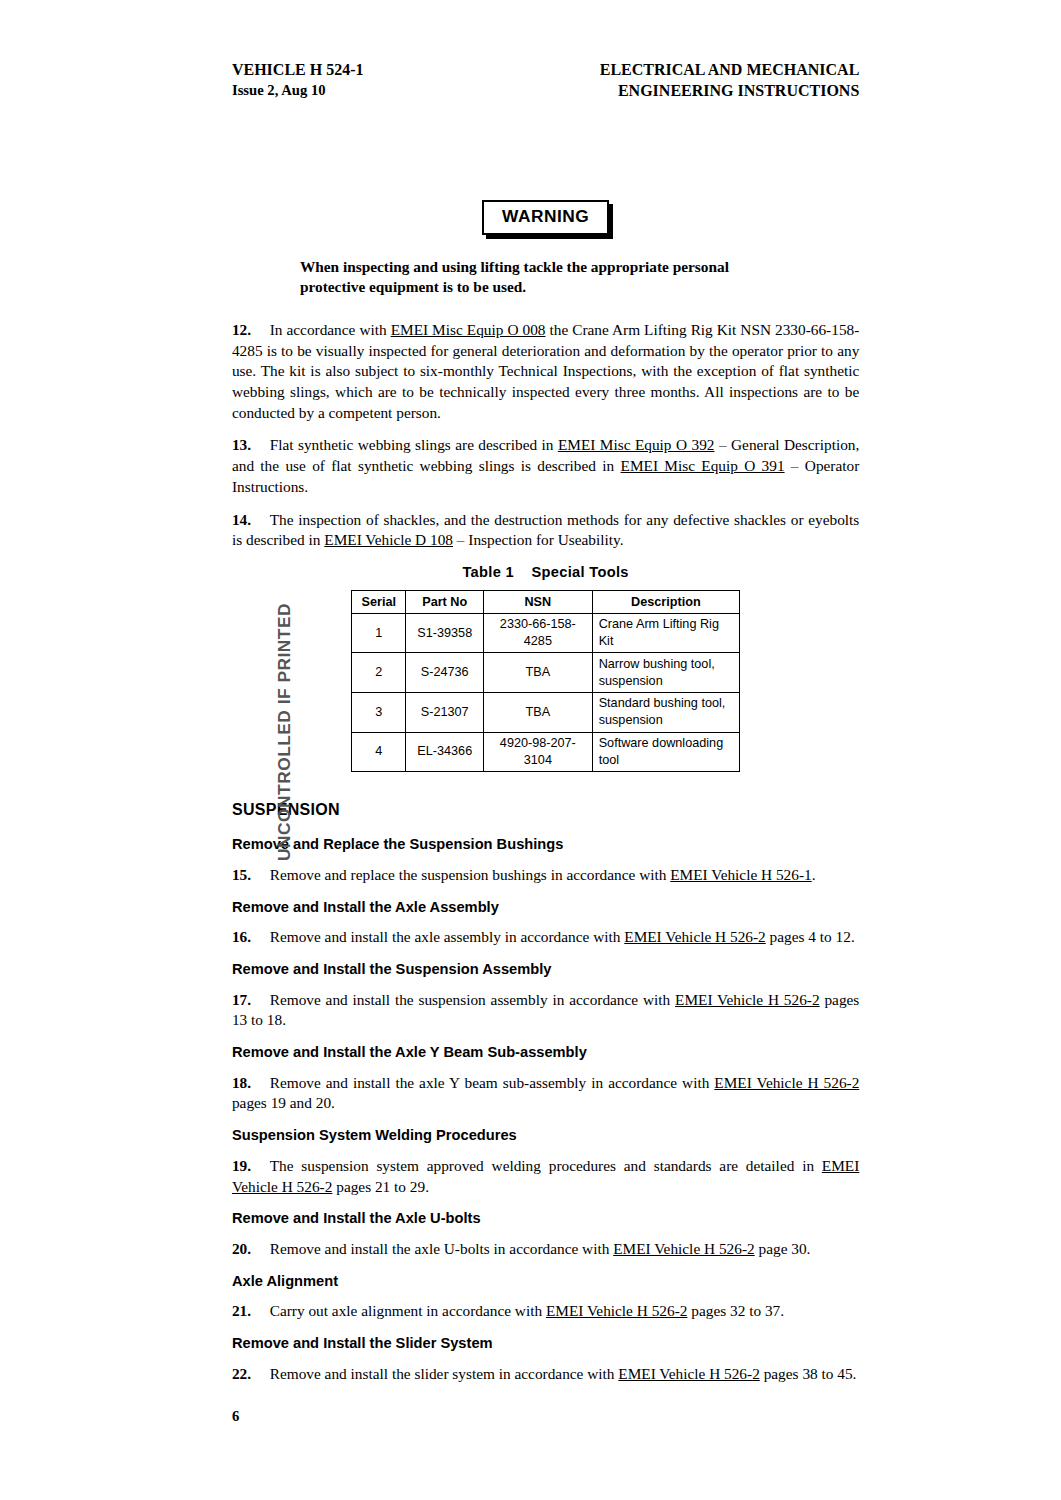UNCONTROLLED IF PRINTED
VEHICLE H 524-1
Issue 2, Aug 10
Electrical and Mechanical
Engineering Instructions
WARNING
When inspecting and using lifting tackle the appropriate personal protective equipment is to be used.
12. In accordance with EMEI Misc Equip O 008 the Crane Arm Lifting Rig Kit NSN 2330-66-158-4285 is to be visually inspected for general deterioration and deformation by the operator prior to any use. The kit is also subject to six-monthly Technical Inspections, with the exception of flat synthetic webbing slings, which are to be technically inspected every three months. All inspections are to be conducted by a competent person.
13. Flat synthetic webbing slings are described in EMEI Misc Equip O 392 – General Description, and the use of flat synthetic webbing slings is described in EMEI Misc Equip O 391 – Operator Instructions.
14. The inspection of shackles, and the destruction methods for any defective shackles or eyebolts is described in EMEI Vehicle D 108 – Inspection for Useability.
Table 1 Special Tools
| Serial | Part No | NSN | Description |
| --- | --- | --- | --- |
| 1 | S1-39358 | 2330-66-158-4285 | Crane Arm Lifting Rig Kit |
| 2 | S-24736 | TBA | Narrow bushing tool, suspension |
| 3 | S-21307 | TBA | Standard bushing tool, suspension |
| 4 | EL-34366 | 4920-98-207-3104 | Software downloading tool |
SUSPENSION
Remove and Replace the Suspension Bushings
15. Remove and replace the suspension bushings in accordance with EMEI Vehicle H 526-1.
Remove and Install the Axle Assembly
16. Remove and install the axle assembly in accordance with EMEI Vehicle H 526-2 pages 4 to 12.
Remove and Install the Suspension Assembly
17. Remove and install the suspension assembly in accordance with EMEI Vehicle H 526-2 pages 13 to 18.
Remove and Install the Axle Y Beam Sub-assembly
18. Remove and install the axle Y beam sub-assembly in accordance with EMEI Vehicle H 526-2 pages 19 and 20.
Suspension System Welding Procedures
19. The suspension system approved welding procedures and standards are detailed in EMEI Vehicle H 526-2 pages 21 to 29.
Remove and Install the Axle U-bolts
20. Remove and install the axle U-bolts in accordance with EMEI Vehicle H 526-2 page 30.
Axle Alignment
21. Carry out axle alignment in accordance with EMEI Vehicle H 526-2 pages 32 to 37.
Remove and Install the Slider System
22. Remove and install the slider system in accordance with EMEI Vehicle H 526-2 pages 38 to 45.
6